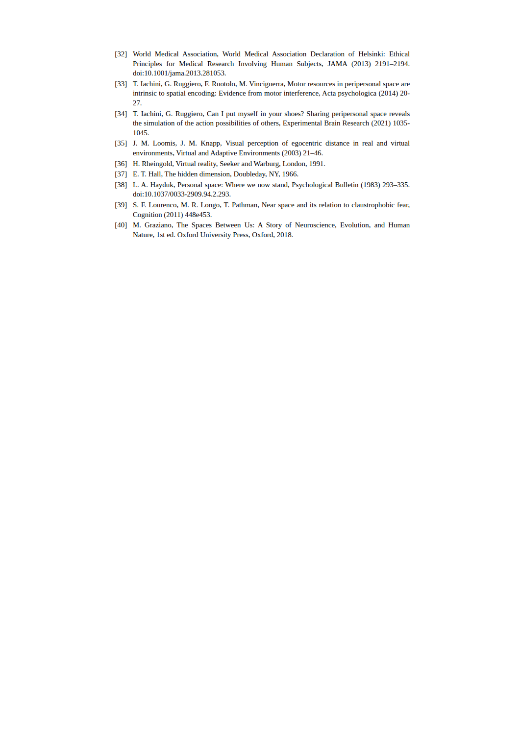[32] World Medical Association, World Medical Association Declaration of Helsinki: Ethical Principles for Medical Research Involving Human Subjects, JAMA (2013) 2191–2194. doi:10.1001/jama.2013.281053.
[33] T. Iachini, G. Ruggiero, F. Ruotolo, M. Vinciguerra, Motor resources in peripersonal space are intrinsic to spatial encoding: Evidence from motor interference, Acta psychologica (2014) 20-27.
[34] T. Iachini, G. Ruggiero, Can I put myself in your shoes? Sharing peripersonal space reveals the simulation of the action possibilities of others, Experimental Brain Research (2021) 1035-1045.
[35] J. M. Loomis, J. M. Knapp, Visual perception of egocentric distance in real and virtual environments, Virtual and Adaptive Environments (2003) 21–46.
[36] H. Rheingold, Virtual reality, Seeker and Warburg, London, 1991.
[37] E. T. Hall, The hidden dimension, Doubleday, NY, 1966.
[38] L. A. Hayduk, Personal space: Where we now stand, Psychological Bulletin (1983) 293–335. doi:10.1037/0033-2909.94.2.293.
[39] S. F. Lourenco, M. R. Longo, T. Pathman, Near space and its relation to claustrophobic fear, Cognition (2011) 448e453.
[40] M. Graziano, The Spaces Between Us: A Story of Neuroscience, Evolution, and Human Nature, 1st ed. Oxford University Press, Oxford, 2018.